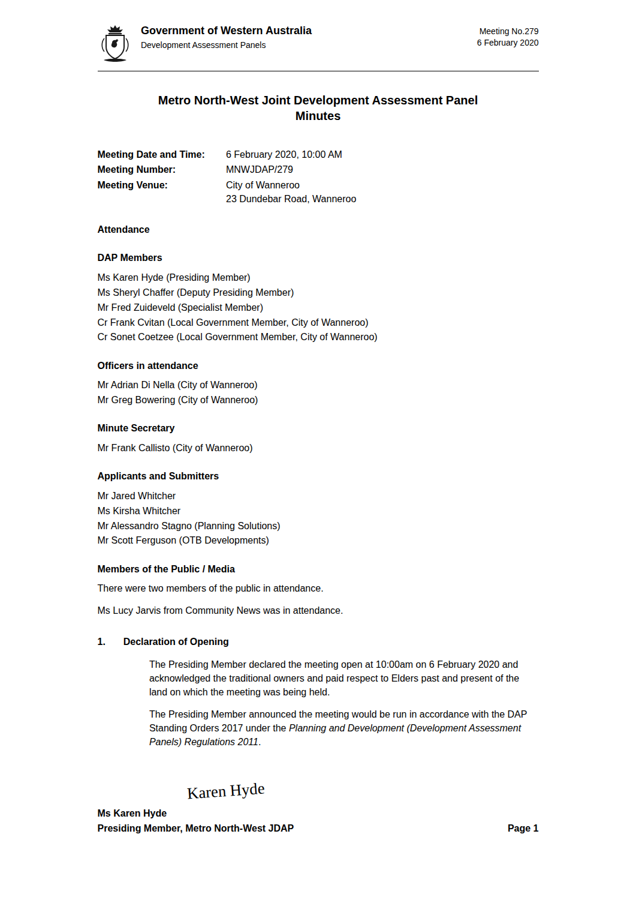Government of Western Australia
Development Assessment Panels
Meeting No.279
6 February 2020
Metro North-West Joint Development Assessment Panel
Minutes
| Meeting Date and Time: | 6 February 2020, 10:00 AM |
| Meeting Number: | MNWJDAP/279 |
| Meeting Venue: | City of Wanneroo 23 Dundebar Road, Wanneroo |
Attendance
DAP Members
Ms Karen Hyde (Presiding Member)
Ms Sheryl Chaffer (Deputy Presiding Member)
Mr Fred Zuideveld (Specialist Member)
Cr Frank Cvitan (Local Government Member, City of Wanneroo)
Cr Sonet Coetzee (Local Government Member, City of Wanneroo)
Officers in attendance
Mr Adrian Di Nella (City of Wanneroo)
Mr Greg Bowering (City of Wanneroo)
Minute Secretary
Mr Frank Callisto (City of Wanneroo)
Applicants and Submitters
Mr Jared Whitcher
Ms Kirsha Whitcher
Mr Alessandro Stagno (Planning Solutions)
Mr Scott Ferguson (OTB Developments)
Members of the Public / Media
There were two members of the public in attendance.
Ms Lucy Jarvis from Community News was in attendance.
1.
Declaration of Opening
The Presiding Member declared the meeting open at 10:00am on 6 February 2020 and acknowledged the traditional owners and paid respect to Elders past and present of the land on which the meeting was being held.
The Presiding Member announced the meeting would be run in accordance with the DAP Standing Orders 2017 under the Planning and Development (Development Assessment Panels) Regulations 2011.
Karen Hyde
Ms Karen Hyde
Presiding Member, Metro North-West JDAP Page 1